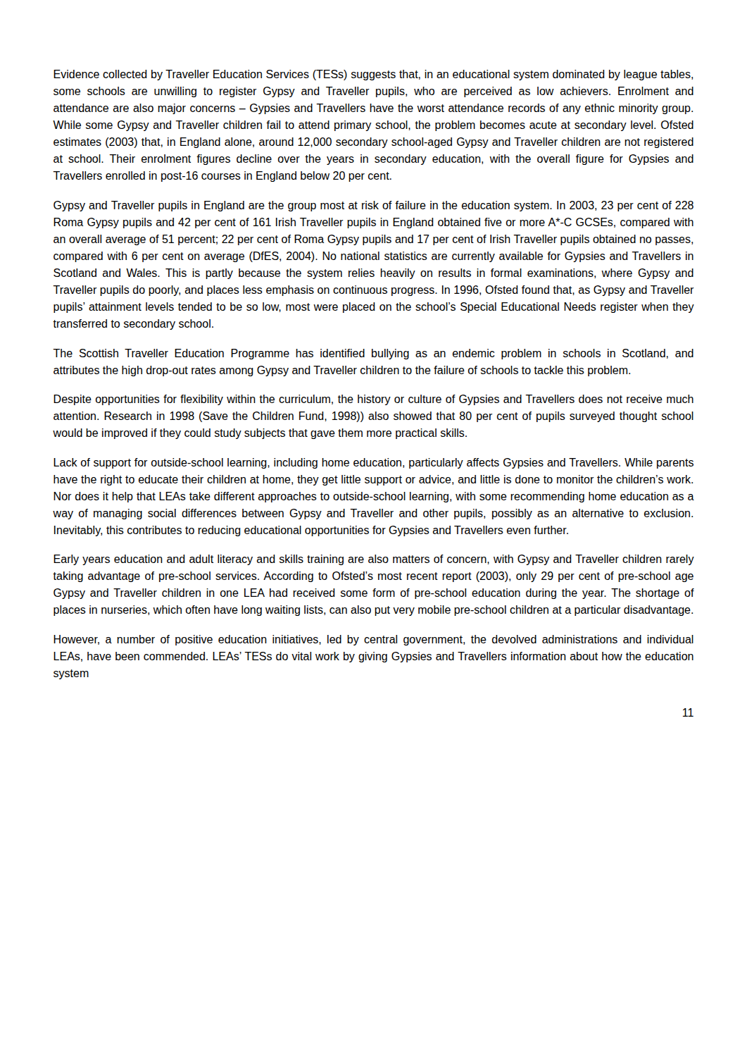Evidence collected by Traveller Education Services (TESs) suggests that, in an educational system dominated by league tables, some schools are unwilling to register Gypsy and Traveller pupils, who are perceived as low achievers. Enrolment and attendance are also major concerns – Gypsies and Travellers have the worst attendance records of any ethnic minority group. While some Gypsy and Traveller children fail to attend primary school, the problem becomes acute at secondary level. Ofsted estimates (2003) that, in England alone, around 12,000 secondary school-aged Gypsy and Traveller children are not registered at school. Their enrolment figures decline over the years in secondary education, with the overall figure for Gypsies and Travellers enrolled in post-16 courses in England below 20 per cent.
Gypsy and Traveller pupils in England are the group most at risk of failure in the education system. In 2003, 23 per cent of 228 Roma Gypsy pupils and 42 per cent of 161 Irish Traveller pupils in England obtained five or more A*-C GCSEs, compared with an overall average of 51 percent; 22 per cent of Roma Gypsy pupils and 17 per cent of Irish Traveller pupils obtained no passes, compared with 6 per cent on average (DfES, 2004). No national statistics are currently available for Gypsies and Travellers in Scotland and Wales. This is partly because the system relies heavily on results in formal examinations, where Gypsy and Traveller pupils do poorly, and places less emphasis on continuous progress. In 1996, Ofsted found that, as Gypsy and Traveller pupils’ attainment levels tended to be so low, most were placed on the school’s Special Educational Needs register when they transferred to secondary school.
The Scottish Traveller Education Programme has identified bullying as an endemic problem in schools in Scotland, and attributes the high drop-out rates among Gypsy and Traveller children to the failure of schools to tackle this problem.
Despite opportunities for flexibility within the curriculum, the history or culture of Gypsies and Travellers does not receive much attention. Research in 1998 (Save the Children Fund, 1998)) also showed that 80 per cent of pupils surveyed thought school would be improved if they could study subjects that gave them more practical skills.
Lack of support for outside-school learning, including home education, particularly affects Gypsies and Travellers. While parents have the right to educate their children at home, they get little support or advice, and little is done to monitor the children’s work. Nor does it help that LEAs take different approaches to outside-school learning, with some recommending home education as a way of managing social differences between Gypsy and Traveller and other pupils, possibly as an alternative to exclusion. Inevitably, this contributes to reducing educational opportunities for Gypsies and Travellers even further.
Early years education and adult literacy and skills training are also matters of concern, with Gypsy and Traveller children rarely taking advantage of pre-school services. According to Ofsted’s most recent report (2003), only 29 per cent of pre-school age Gypsy and Traveller children in one LEA had received some form of pre-school education during the year. The shortage of places in nurseries, which often have long waiting lists, can also put very mobile pre-school children at a particular disadvantage.
However, a number of positive education initiatives, led by central government, the devolved administrations and individual LEAs, have been commended. LEAs’ TESs do vital work by giving Gypsies and Travellers information about how the education system
11